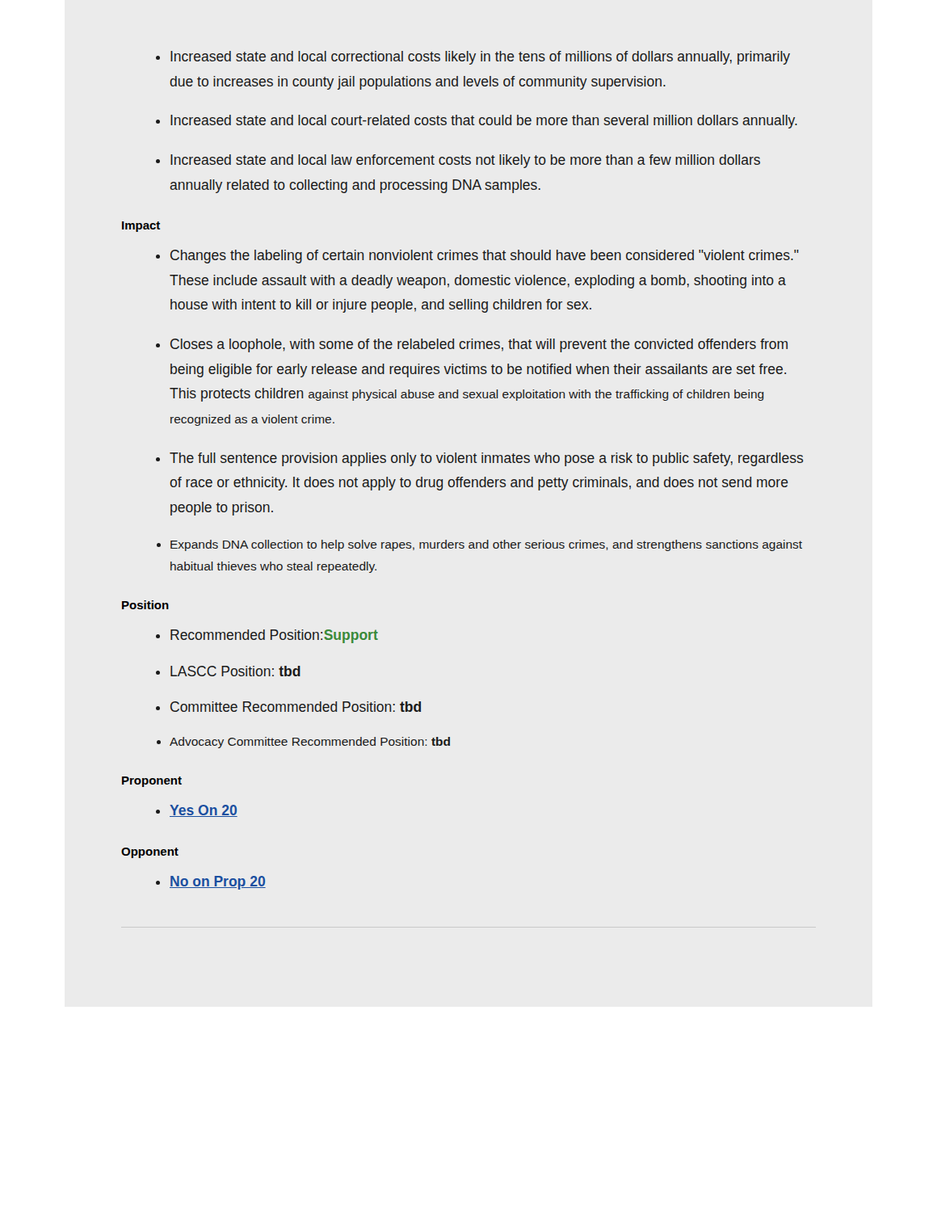Increased state and local correctional costs likely in the tens of millions of dollars annually, primarily due to increases in county jail populations and levels of community supervision.
Increased state and local court-related costs that could be more than several million dollars annually.
Increased state and local law enforcement costs not likely to be more than a few million dollars annually related to collecting and processing DNA samples.
Impact
Changes the labeling of certain nonviolent crimes that should have been considered "violent crimes." These include assault with a deadly weapon, domestic violence, exploding a bomb, shooting into a house with intent to kill or injure people, and selling children for sex.
Closes a loophole, with some of the relabeled crimes, that will prevent the convicted offenders from being eligible for early release and requires victims to be notified when their assailants are set free. This protects children against physical abuse and sexual exploitation with the trafficking of children being recognized as a violent crime.
The full sentence provision applies only to violent inmates who pose a risk to public safety, regardless of race or ethnicity. It does not apply to drug offenders and petty criminals, and does not send more people to prison.
Expands DNA collection to help solve rapes, murders and other serious crimes, and strengthens sanctions against habitual thieves who steal repeatedly.
Position
Recommended Position:Support
LASCC Position: tbd
Committee Recommended Position: tbd
Advocacy Committee Recommended Position: tbd
Proponent
Yes On 20
Opponent
No on Prop 20